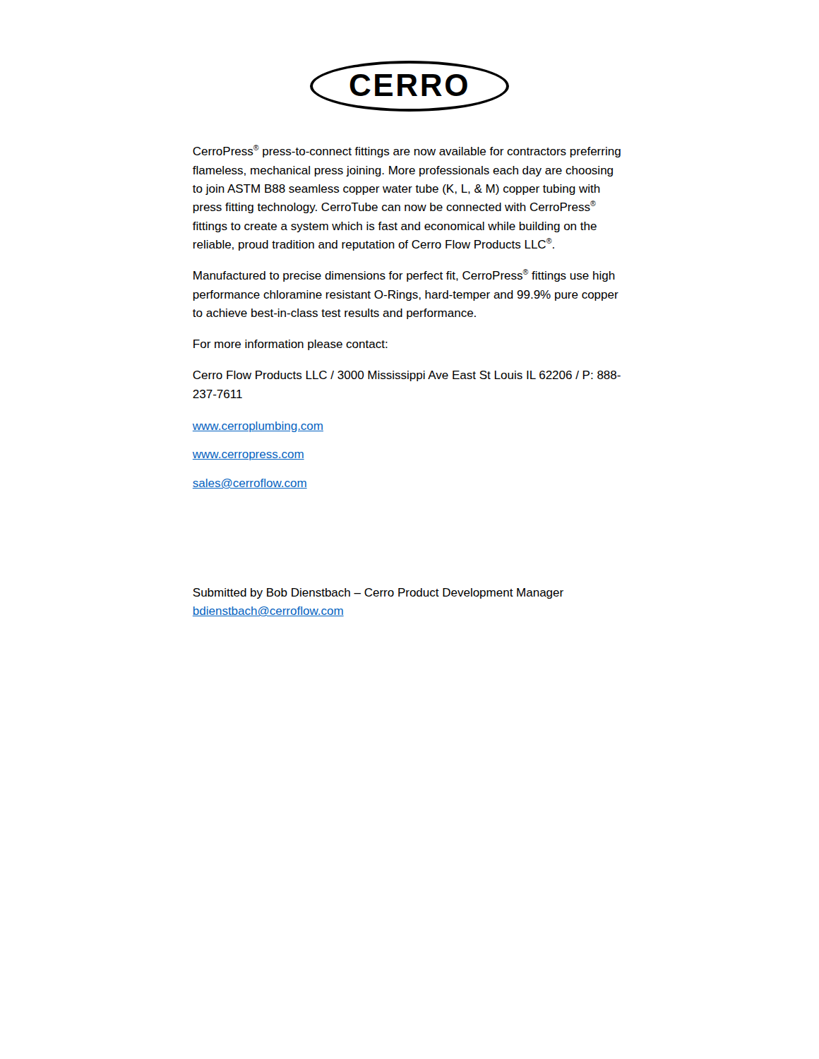CERRO
CerroPress® press-to-connect fittings are now available for contractors preferring flameless, mechanical press joining. More professionals each day are choosing to join ASTM B88 seamless copper water tube (K, L, & M) copper tubing with press fitting technology. CerroTube can now be connected with CerroPress® fittings to create a system which is fast and economical while building on the reliable, proud tradition and reputation of Cerro Flow Products LLC®.
Manufactured to precise dimensions for perfect fit, CerroPress® fittings use high performance chloramine resistant O-Rings, hard-temper and 99.9% pure copper to achieve best-in-class test results and performance.
For more information please contact:
Cerro Flow Products LLC / 3000 Mississippi Ave East St Louis IL 62206 / P: 888-237-7611
www.cerroplumbing.com
www.cerropress.com
sales@cerroflow.com
Submitted by Bob Dienstbach – Cerro Product Development Manager bdienstbach@cerroflow.com